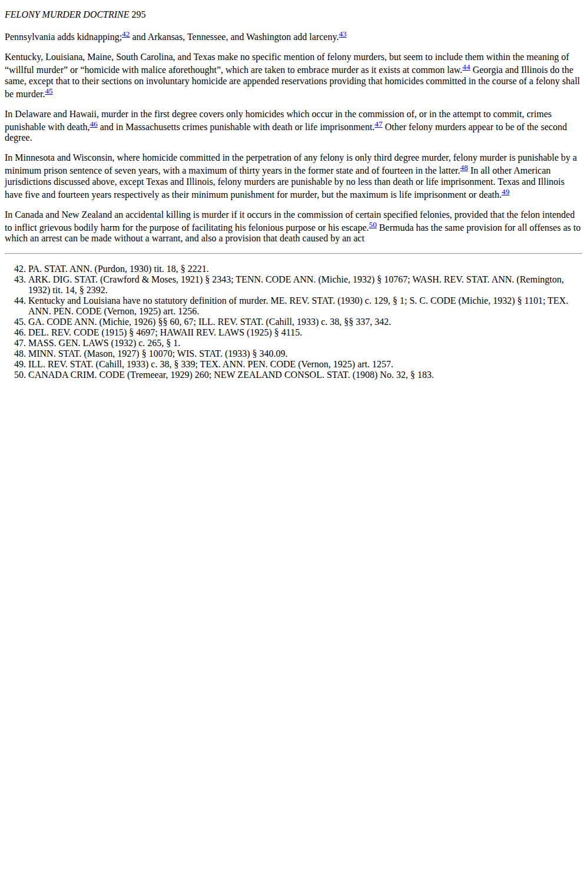FELONY MURDER DOCTRINE 295
Pennsylvania adds kidnapping;42 and Arkansas, Tennessee, and Washington add larceny.43
Kentucky, Louisiana, Maine, South Carolina, and Texas make no specific mention of felony murders, but seem to include them within the meaning of “willful murder” or “homicide with malice aforethought”, which are taken to embrace murder as it exists at common law.44 Georgia and Illinois do the same, except that to their sections on involuntary homicide are appended reservations providing that homicides committed in the course of a felony shall be murder.45
In Delaware and Hawaii, murder in the first degree covers only homicides which occur in the commission of, or in the attempt to commit, crimes punishable with death,46 and in Massachusetts crimes punishable with death or life imprisonment.47 Other felony murders appear to be of the second degree.
In Minnesota and Wisconsin, where homicide committed in the perpetration of any felony is only third degree murder, felony murder is punishable by a minimum prison sentence of seven years, with a maximum of thirty years in the former state and of fourteen in the latter.48 In all other American jurisdictions discussed above, except Texas and Illinois, felony murders are punishable by no less than death or life imprisonment. Texas and Illinois have five and fourteen years respectively as their minimum punishment for murder, but the maximum is life imprisonment or death.49
In Canada and New Zealand an accidental killing is murder if it occurs in the commission of certain specified felonies, provided that the felon intended to inflict grievous bodily harm for the purpose of facilitating his felonious purpose or his escape.50 Bermuda has the same provision for all offenses as to which an arrest can be made without a warrant, and also a provision that death caused by an act
PA. STAT. ANN. (Purdon, 1930) tit. 18, § 2221.
ARK. DIG. STAT. (Crawford & Moses, 1921) § 2343; TENN. CODE ANN. (Michie, 1932) § 10767; WASH. REV. STAT. ANN. (Remington, 1932) tit. 14, § 2392.
Kentucky and Louisiana have no statutory definition of murder. ME. REV. STAT. (1930) c. 129, § 1; S. C. CODE (Michie, 1932) § 1101; TEX. ANN. PEN. CODE (Vernon, 1925) art. 1256.
GA. CODE ANN. (Michie, 1926) §§ 60, 67; ILL. REV. STAT. (Cahill, 1933) c. 38, §§ 337, 342.
DEL. REV. CODE (1915) § 4697; HAWAII REV. LAWS (1925) § 4115.
MASS. GEN. LAWS (1932) c. 265, § 1.
MINN. STAT. (Mason, 1927) § 10070; WIS. STAT. (1933) § 340.09.
ILL. REV. STAT. (Cahill, 1933) c. 38, § 339; TEX. ANN. PEN. CODE (Vernon, 1925) art. 1257.
CANADA CRIM. CODE (Tremeear, 1929) 260; NEW ZEALAND CONSOL. STAT. (1908) No. 32, § 183.